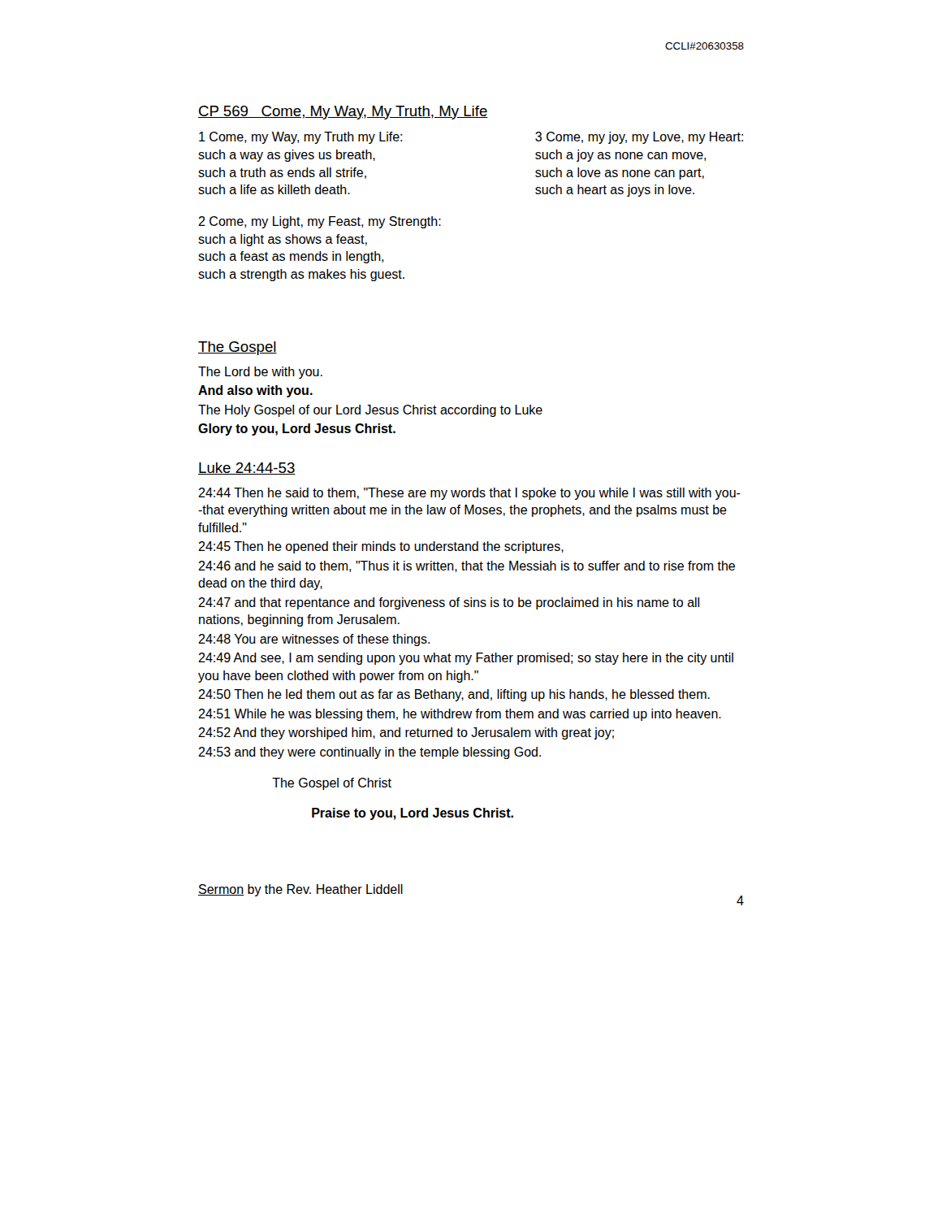CCLI#20630358
CP 569 Come, My Way, My Truth, My Life
1 Come, my Way, my Truth my Life:
such a way as gives us breath,
such a truth as ends all strife,
such a life as killeth death.
2 Come, my Light, my Feast, my Strength:
such a light as shows a feast,
such a feast as mends in length,
such a strength as makes his guest.
3 Come, my joy, my Love, my Heart:
such a joy as none can move,
such a love as none can part,
such a heart as joys in love.
The Gospel
The Lord be with you.
And also with you.
The Holy Gospel of our Lord Jesus Christ according to Luke
Glory to you, Lord Jesus Christ.
Luke 24:44-53
24:44 Then he said to them, "These are my words that I spoke to you while I was still with you--that everything written about me in the law of Moses, the prophets, and the psalms must be fulfilled."
24:45 Then he opened their minds to understand the scriptures,
24:46 and he said to them, "Thus it is written, that the Messiah is to suffer and to rise from the dead on the third day,
24:47 and that repentance and forgiveness of sins is to be proclaimed in his name to all nations, beginning from Jerusalem.
24:48 You are witnesses of these things.
24:49 And see, I am sending upon you what my Father promised; so stay here in the city until you have been clothed with power from on high."
24:50 Then he led them out as far as Bethany, and, lifting up his hands, he blessed them.
24:51 While he was blessing them, he withdrew from them and was carried up into heaven.
24:52 And they worshiped him, and returned to Jerusalem with great joy;
24:53 and they were continually in the temple blessing God.
The Gospel of Christ
Praise to you, Lord Jesus Christ.
Sermon by the Rev. Heather Liddell
4